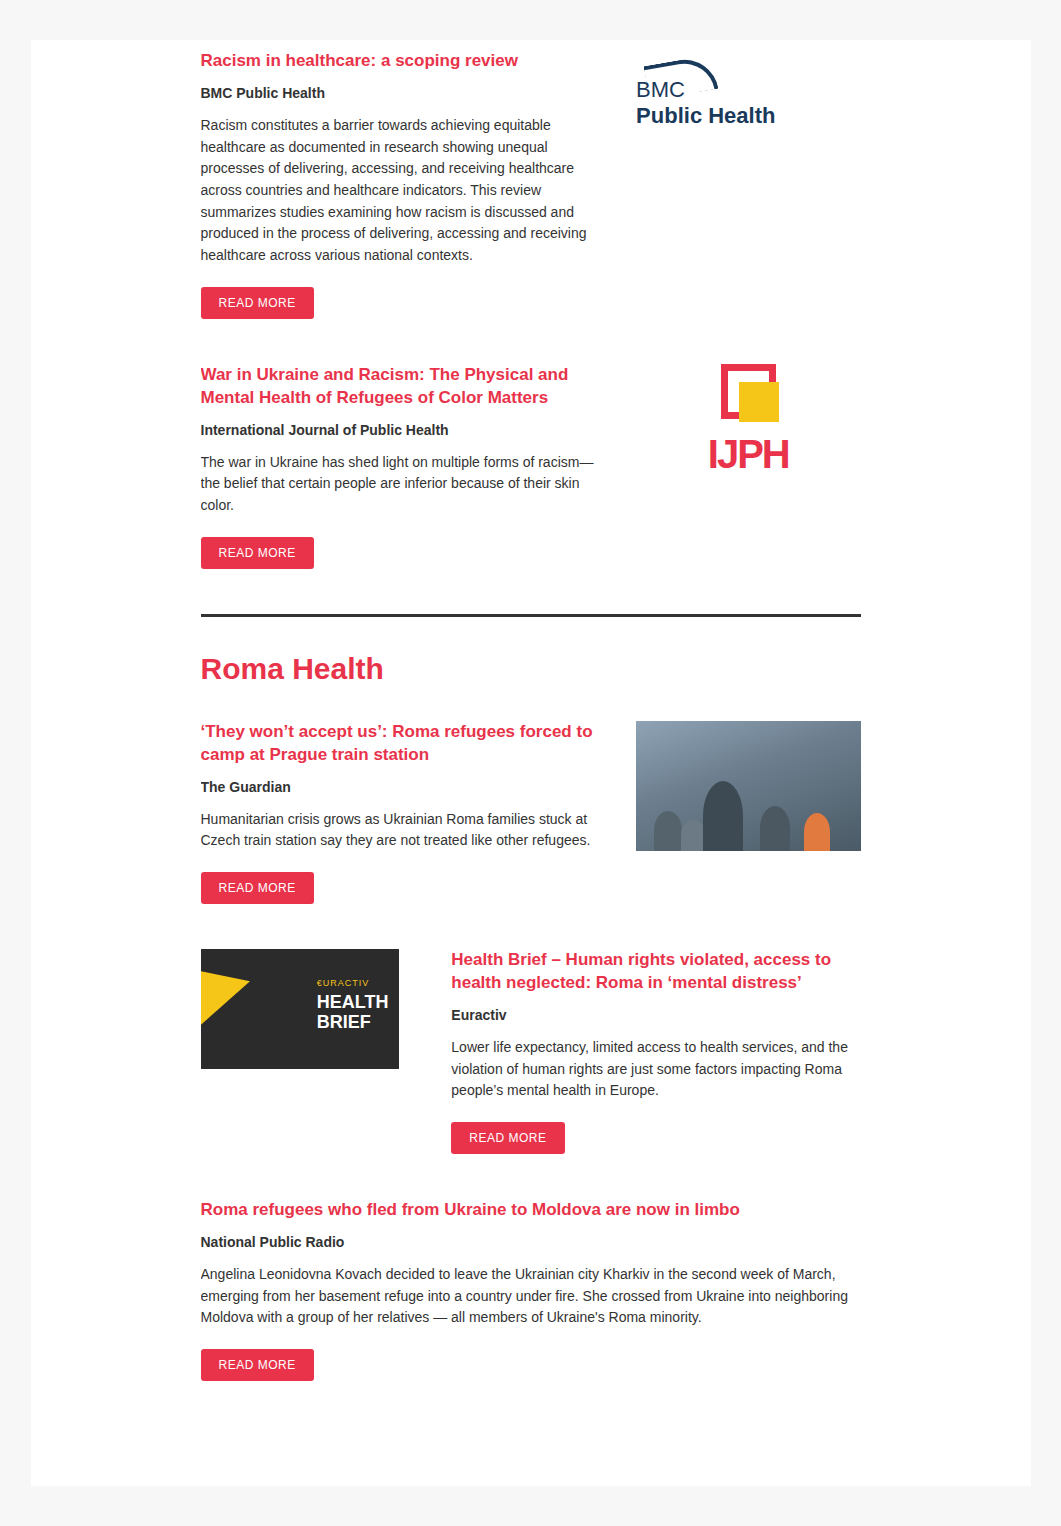Racism in healthcare: a scoping review
BMC Public Health
Racism constitutes a barrier towards achieving equitable healthcare as documented in research showing unequal processes of delivering, accessing, and receiving healthcare across countries and healthcare indicators. This review summarizes studies examining how racism is discussed and produced in the process of delivering, accessing and receiving healthcare across various national contexts.
READ MORE
BMC Public Health
War in Ukraine and Racism: The Physical and Mental Health of Refugees of Color Matters
International Journal of Public Health
The war in Ukraine has shed light on multiple forms of racism—the belief that certain people are inferior because of their skin color.
READ MORE
IJPH
Roma Health
‘They won’t accept us’: Roma refugees forced to camp at Prague train station
The Guardian
Humanitarian crisis grows as Ukrainian Roma families stuck at Czech train station say they are not treated like other refugees.
READ MORE
€URACTIVHEALTH
BRIEF
Health Brief – Human rights violated, access to health neglected: Roma in ‘mental distress’
Euractiv
Lower life expectancy, limited access to health services, and the violation of human rights are just some factors impacting Roma people’s mental health in Europe.
READ MORE
Roma refugees who fled from Ukraine to Moldova are now in limbo
National Public Radio
Angelina Leonidovna Kovach decided to leave the Ukrainian city Kharkiv in the second week of March, emerging from her basement refuge into a country under fire. She crossed from Ukraine into neighboring Moldova with a group of her relatives — all members of Ukraine's Roma minority.
READ MORE